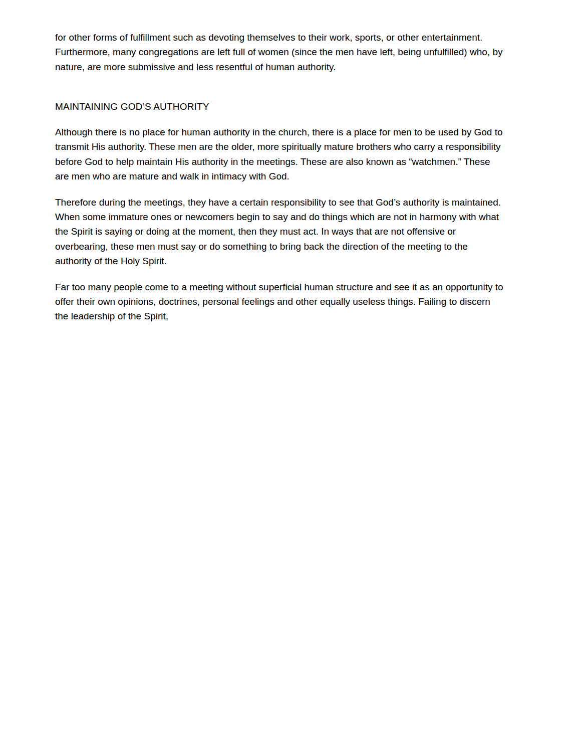for other forms of fulfillment such as devoting themselves to their work, sports, or other entertainment. Furthermore, many congregations are left full of women (since the men have left, being unfulfilled) who, by nature, are more submissive and less resentful of human authority.
MAINTAINING GOD’S AUTHORITY
Although there is no place for human authority in the church, there is a place for men to be used by God to transmit His authority. These men are the older, more spiritually mature brothers who carry a responsibility before God to help maintain His authority in the meetings. These are also known as “watchmen.” These are men who are mature and walk in intimacy with God.
Therefore during the meetings, they have a certain responsibility to see that God’s authority is maintained. When some immature ones or newcomers begin to say and do things which are not in harmony with what the Spirit is saying or doing at the moment, then they must act. In ways that are not offensive or overbearing, these men must say or do something to bring back the direction of the meeting to the authority of the Holy Spirit.
Far too many people come to a meeting without superficial human structure and see it as an opportunity to offer their own opinions, doctrines, personal feelings and other equally useless things. Failing to discern the leadership of the Spirit,